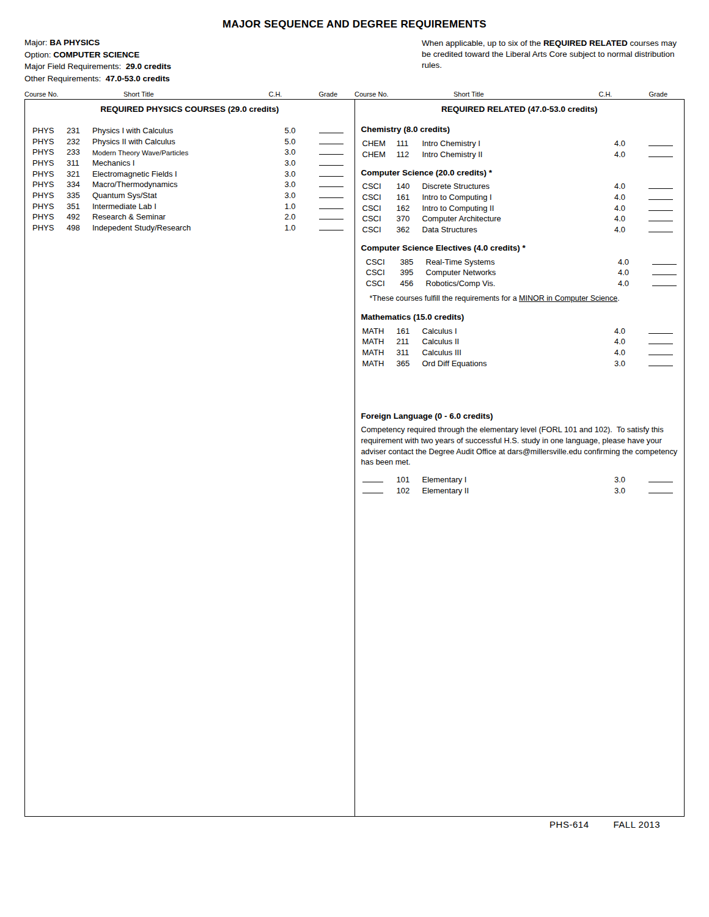MAJOR SEQUENCE AND DEGREE REQUIREMENTS
Major: BA PHYSICS
Option: COMPUTER SCIENCE
Major Field Requirements: 29.0 credits
Other Requirements: 47.0-53.0 credits
When applicable, up to six of the REQUIRED RELATED courses may be credited toward the Liberal Arts Core subject to normal distribution rules.
Course No.
Short Title
C.H.
Grade
Course No.
Short Title
C.H.
Grade
| REQUIRED PHYSICS COURSES (29.0 credits) / PHYS / 231 / Physics I with Calculus / 5.0 / / / PHYS / 232 / Physics II with Calculus / 5.0 / / / PHYS / 233 / Modern Theory Wave/Particles / 3.0 / / / PHYS / 311 / Mechanics I / 3.0 / / / PHYS / 321 / Electromagnetic Fields I / 3.0 / / / PHYS / 334 / Macro/Thermodynamics / 3.0 / / / PHYS / 335 / Quantum Sys/Stat / 3.0 / / / PHYS / 351 / Intermediate Lab I / 1.0 / / / PHYS / 492 / Research & Seminar / 2.0 / / / PHYS / 498 / Indepedent Study/Research / 1.0 / / | REQUIRED RELATED (47.0-53.0 credits) Chemistry (8.0 credits) / CHEM / 111 / Intro Chemistry I / 4.0 / / / CHEM / 112 / Intro Chemistry II / 4.0 / / Computer Science (20.0 credits) * / CSCI / 140 / Discrete Structures / 4.0 / / / CSCI / 161 / Intro to Computing I / 4.0 / / / CSCI / 162 / Intro to Computing II / 4.0 / / / CSCI / 370 / Computer Architecture / 4.0 / / / CSCI / 362 / Data Structures / 4.0 / / Computer Science Electives (4.0 credits) * / CSCI / 385 / Real-Time Systems / 4.0 / / / CSCI / 395 / Computer Networks / 4.0 / / / CSCI / 456 / Robotics/Comp Vis. / 4.0 / / *These courses fulfill the requirements for a MINOR in Computer Science . Mathematics (15.0 credits) / MATH / 161 / Calculus I / 4.0 / / / MATH / 211 / Calculus II / 4.0 / / / MATH / 311 / Calculus III / 4.0 / / / MATH / 365 / Ord Diff Equations / 3.0 / / Foreign Language (0 - 6.0 credits) Competency required through the elementary level (FORL 101 and 102). To satisfy this requirement with two years of successful H.S. study in one language, please have your adviser contact the Degree Audit Office at dars@millersville.edu confirming the competency has been met. / / 101 / Elementary I / 3.0 / / / / 102 / Elementary II / 3.0 / / |
PHS-614FALL 2013